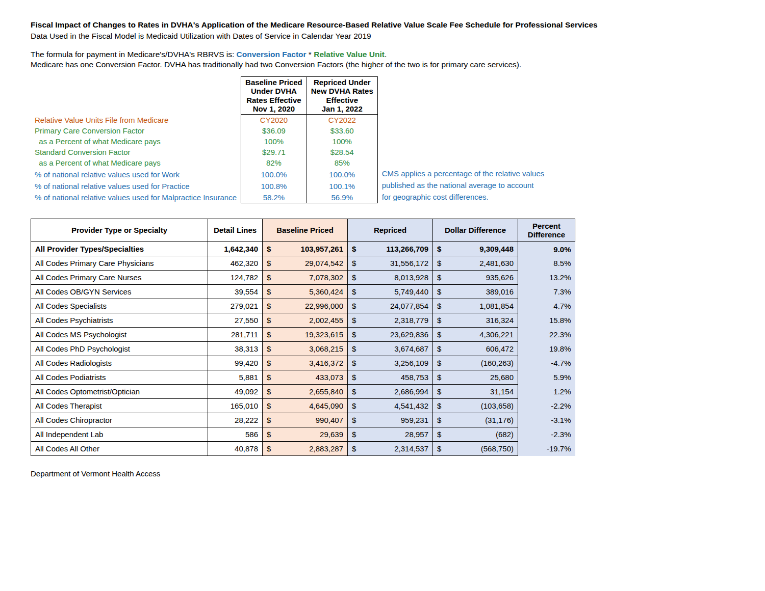Fiscal Impact of Changes to Rates in DVHA's Application of the Medicare Resource-Based Relative Value Scale Fee Schedule for Professional Services
Data Used in the Fiscal Model is Medicaid Utilization with Dates of Service in Calendar Year 2019
The formula for payment in Medicare's/DVHA's RBRVS is: Conversion Factor * Relative Value Unit.
Medicare has one Conversion Factor. DVHA has traditionally had two Conversion Factors (the higher of the two is for primary care services).
| | Baseline Priced Under DVHA Rates Effective Nov 1, 2020 | Repriced Under New DVHA Rates Effective Jan 1, 2022 | |
| Relative Value Units File from Medicare | CY2020 | CY2022 | |
| Primary Care Conversion Factor | $36.09 | $33.60 | |
| as a Percent of what Medicare pays | 100% | 100% | |
| Standard Conversion Factor | $29.71 | $28.54 | |
| as a Percent of what Medicare pays | 82% | 85% | |
| % of national relative values used for Work | 100.0% | 100.0% | CMS applies a percentage of the relative values |
| % of national relative values used for Practice | 100.8% | 100.1% | published as the national average to account |
| % of national relative values used for Malpractice Insurance | 58.2% | 56.9% | for geographic cost differences. |
| Provider Type or Specialty | Detail Lines | Baseline Priced | Repriced | Dollar Difference | Percent Difference |
| --- | --- | --- | --- | --- | --- |
| All Provider Types/Specialties | 1,642,340 | $ 103,957,261 | $ 113,266,709 | $ 9,309,448 | 9.0% |
| All Codes Primary Care Physicians | 462,320 | $ 29,074,542 | $ 31,556,172 | $ 2,481,630 | 8.5% |
| All Codes Primary Care Nurses | 124,782 | $ 7,078,302 | $ 8,013,928 | $ 935,626 | 13.2% |
| All Codes OB/GYN Services | 39,554 | $ 5,360,424 | $ 5,749,440 | $ 389,016 | 7.3% |
| All Codes Specialists | 279,021 | $ 22,996,000 | $ 24,077,854 | $ 1,081,854 | 4.7% |
| All Codes Psychiatrists | 27,550 | $ 2,002,455 | $ 2,318,779 | $ 316,324 | 15.8% |
| All Codes MS Psychologist | 281,711 | $ 19,323,615 | $ 23,629,836 | $ 4,306,221 | 22.3% |
| All Codes PhD Psychologist | 38,313 | $ 3,068,215 | $ 3,674,687 | $ 606,472 | 19.8% |
| All Codes Radiologists | 99,420 | $ 3,416,372 | $ 3,256,109 | $ (160,263) | -4.7% |
| All Codes Podiatrists | 5,881 | $ 433,073 | $ 458,753 | $ 25,680 | 5.9% |
| All Codes Optometrist/Optician | 49,092 | $ 2,655,840 | $ 2,686,994 | $ 31,154 | 1.2% |
| All Codes Therapist | 165,010 | $ 4,645,090 | $ 4,541,432 | $ (103,658) | -2.2% |
| All Codes Chiropractor | 28,222 | $ 990,407 | $ 959,231 | $ (31,176) | -3.1% |
| All Independent Lab | 586 | $ 29,639 | $ 28,957 | $ (682) | -2.3% |
| All Codes All Other | 40,878 | $ 2,883,287 | $ 2,314,537 | $ (568,750) | -19.7% |
Department of Vermont Health Access